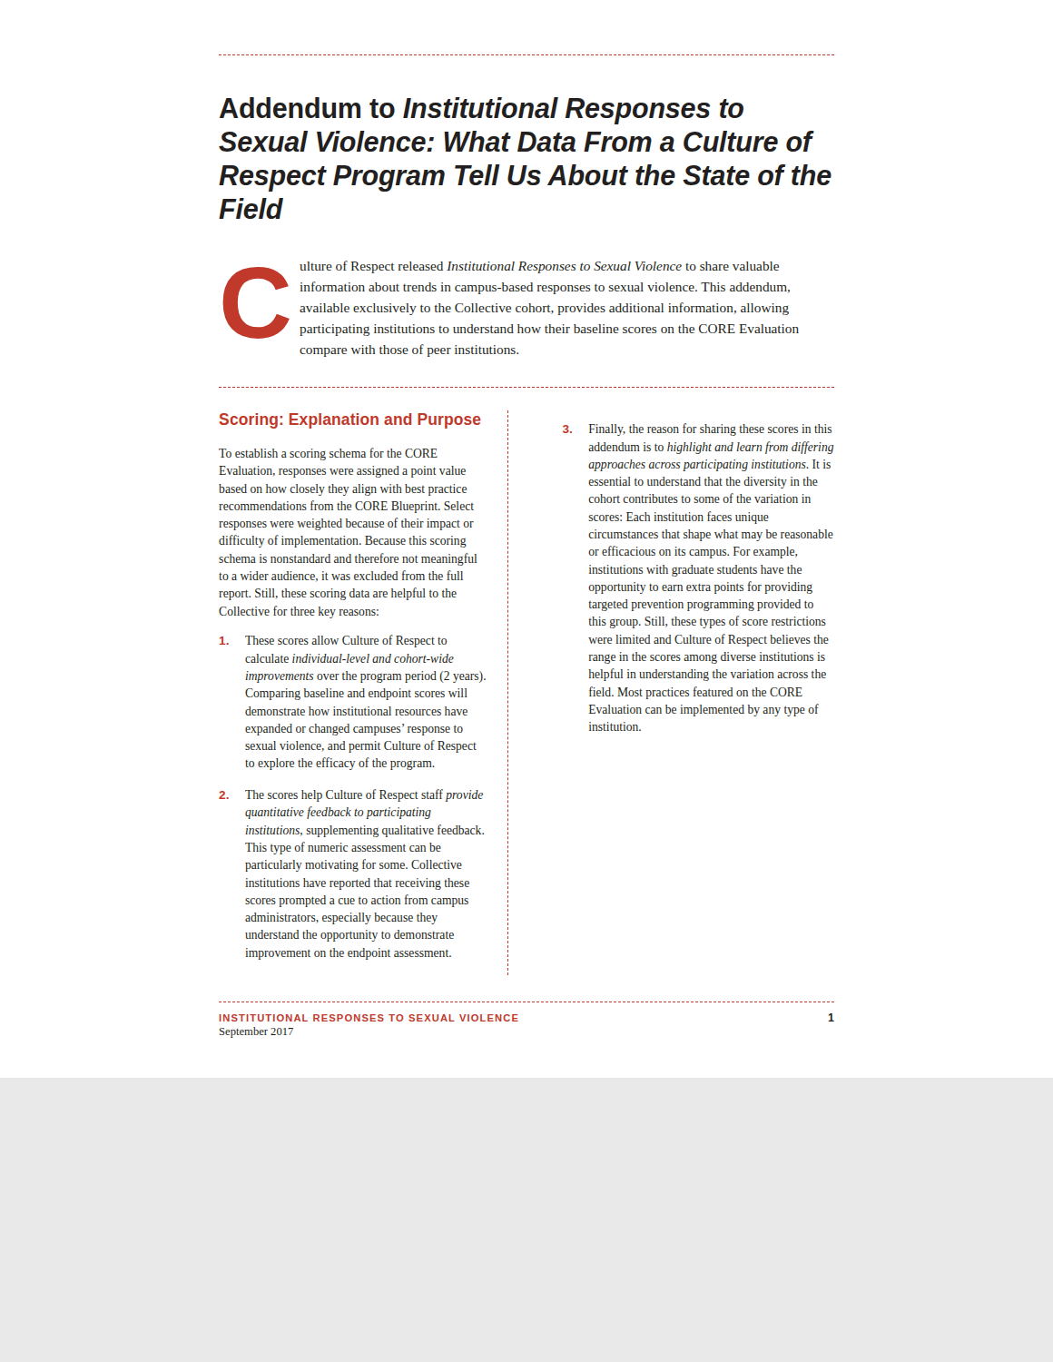Addendum to Institutional Responses to Sexual Violence: What Data From a Culture of Respect Program Tell Us About the State of the Field
Culture of Respect released Institutional Responses to Sexual Violence to share valuable information about trends in campus-based responses to sexual violence. This addendum, available exclusively to the Collective cohort, provides additional information, allowing participating institutions to understand how their baseline scores on the CORE Evaluation compare with those of peer institutions.
Scoring: Explanation and Purpose
To establish a scoring schema for the CORE Evaluation, responses were assigned a point value based on how closely they align with best practice recommendations from the CORE Blueprint. Select responses were weighted because of their impact or difficulty of implementation. Because this scoring schema is nonstandard and therefore not meaningful to a wider audience, it was excluded from the full report. Still, these scoring data are helpful to the Collective for three key reasons:
These scores allow Culture of Respect to calculate individual-level and cohort-wide improvements over the program period (2 years). Comparing baseline and endpoint scores will demonstrate how institutional resources have expanded or changed campuses’ response to sexual violence, and permit Culture of Respect to explore the efficacy of the program.
The scores help Culture of Respect staff provide quantitative feedback to participating institutions, supplementing qualitative feedback. This type of numeric assessment can be particularly motivating for some. Collective institutions have reported that receiving these scores prompted a cue to action from campus administrators, especially because they understand the opportunity to demonstrate improvement on the endpoint assessment.
Finally, the reason for sharing these scores in this addendum is to highlight and learn from differing approaches across participating institutions. It is essential to understand that the diversity in the cohort contributes to some of the variation in scores: Each institution faces unique circumstances that shape what may be reasonable or efficacious on its campus. For example, institutions with graduate students have the opportunity to earn extra points for providing targeted prevention programming provided to this group. Still, these types of score restrictions were limited and Culture of Respect believes the range in the scores among diverse institutions is helpful in understanding the variation across the field. Most practices featured on the CORE Evaluation can be implemented by any type of institution.
Institutional Responses to Sexual Violence
September 2017
1